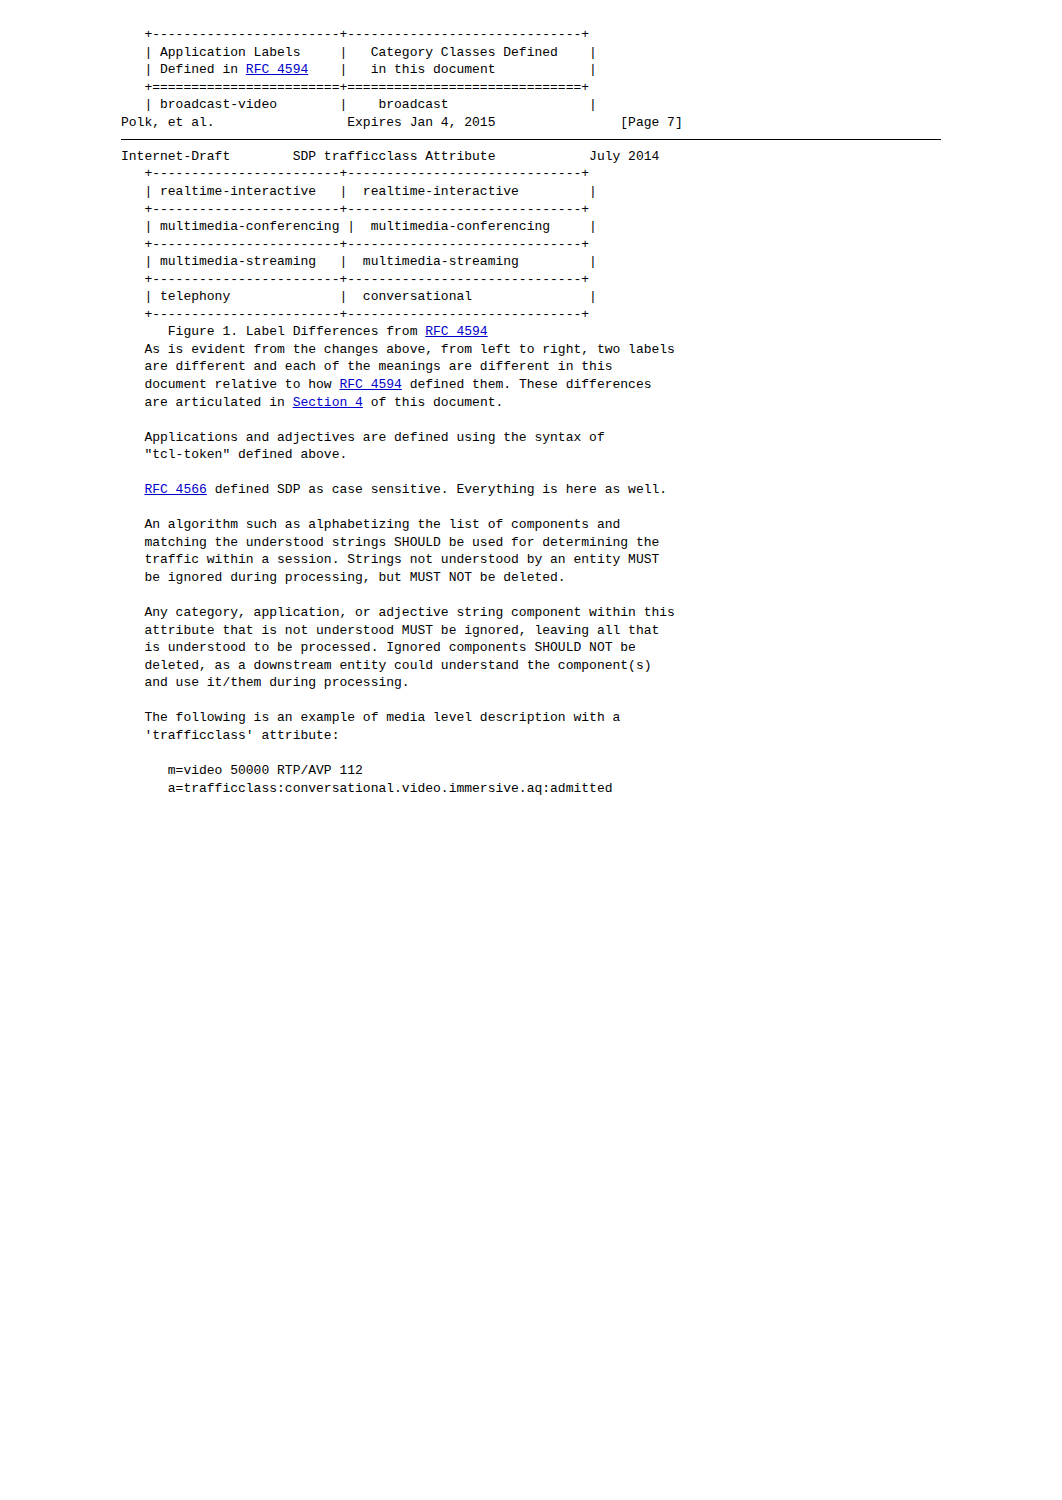+------------------------+------------------------------+
   | Application Labels     |   Category Classes Defined    |
   | Defined in RFC 4594    |   in this document            |
   +========================+==============================+
   | broadcast-video        |    broadcast                  |
Polk, et al.                 Expires Jan 4, 2015                [Page 7]
Internet-Draft        SDP trafficclass Attribute            July 2014
   +------------------------+------------------------------+
   | realtime-interactive   |  realtime-interactive         |
   +------------------------+------------------------------+
   | multimedia-conferencing |  multimedia-conferencing     |
   +------------------------+------------------------------+
   | multimedia-streaming   |  multimedia-streaming         |
   +------------------------+------------------------------+
   | telephony              |  conversational               |
   +------------------------+------------------------------+
      Figure 1. Label Differences from RFC 4594
   As is evident from the changes above, from left to right, two labels
   are different and each of the meanings are different in this
   document relative to how RFC 4594 defined them. These differences
   are articulated in Section 4 of this document.

   Applications and adjectives are defined using the syntax of
   "tcl-token" defined above.

   RFC 4566 defined SDP as case sensitive. Everything is here as well.

   An algorithm such as alphabetizing the list of components and
   matching the understood strings SHOULD be used for determining the
   traffic within a session. Strings not understood by an entity MUST
   be ignored during processing, but MUST NOT be deleted.

   Any category, application, or adjective string component within this
   attribute that is not understood MUST be ignored, leaving all that
   is understood to be processed. Ignored components SHOULD NOT be
   deleted, as a downstream entity could understand the component(s)
   and use it/them during processing.

   The following is an example of media level description with a
   'trafficclass' attribute:

      m=video 50000 RTP/AVP 112
      a=trafficclass:conversational.video.immersive.aq:admitted